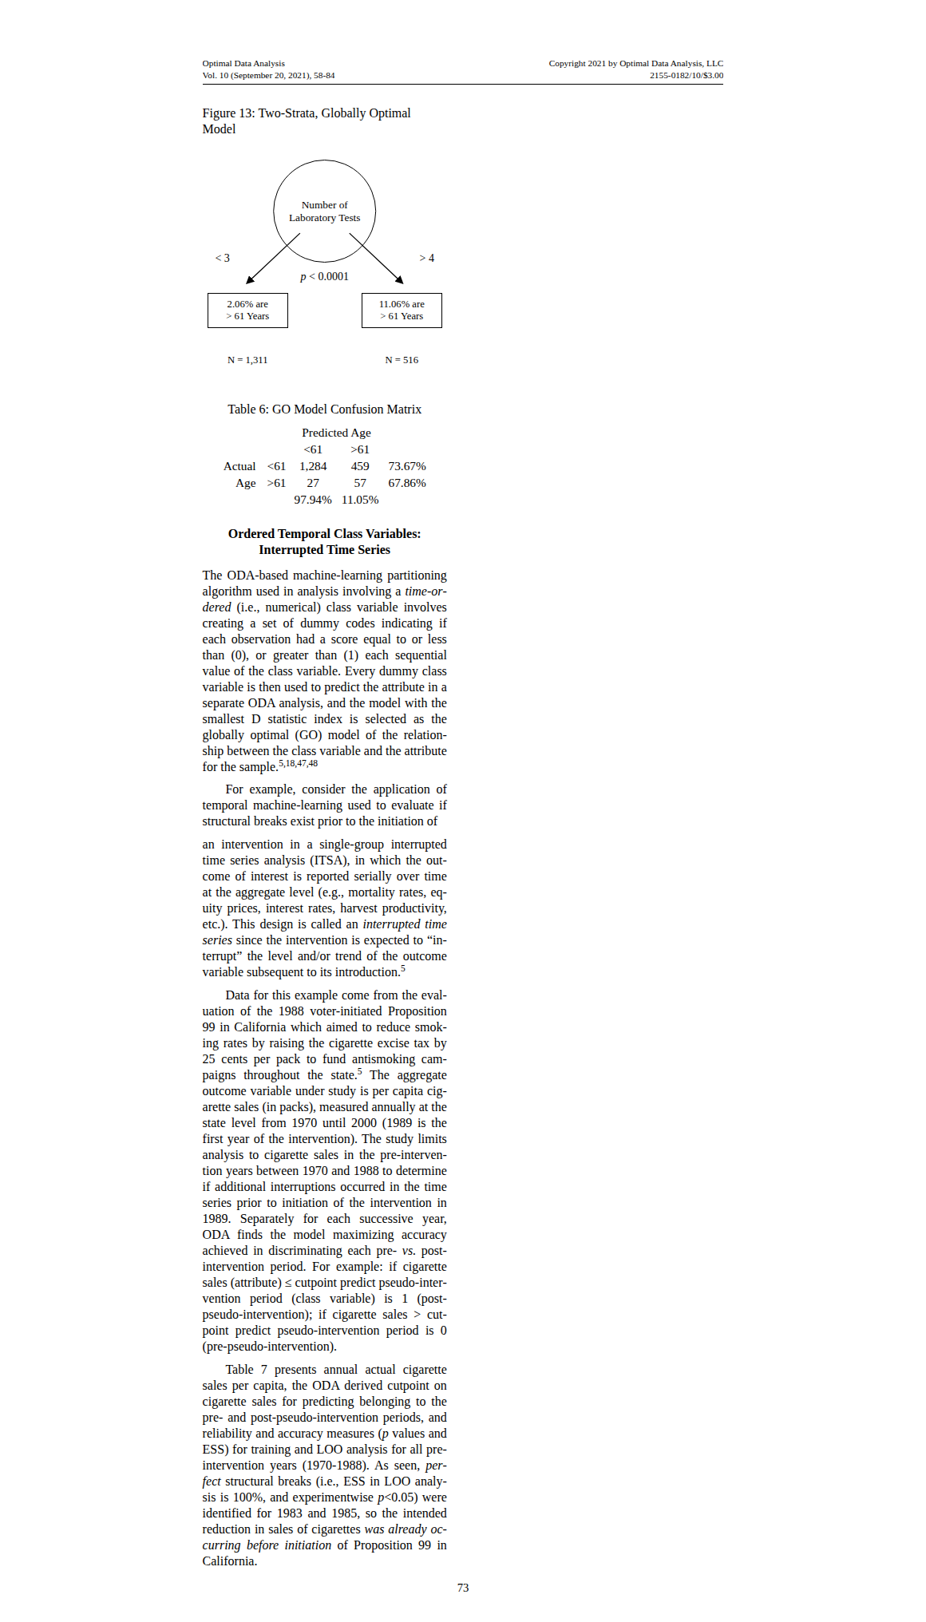Optimal Data Analysis
Vol. 10 (September 20, 2021), 58-84
Copyright 2021 by Optimal Data Analysis, LLC
2155-0182/10/$3.00
Figure 13: Two-Strata, Globally Optimal Model
Number of
Laboratory Tests
< 3
> 4
p < 0.0001
2.06% are
> 61 Years
11.06% are
> 61 Years
N = 1,311
N = 516
Table 6: GO Model Confusion Matrix
| | | Predicted Age | |
| | | <61 | >61 | |
| Actual | <61 | 1,284 | 459 | 73.67% |
| Age | >61 | 27 | 57 | 67.86% |
| | | 97.94% | 11.05% | |
Ordered Temporal Class Variables:
Interrupted Time Series
The ODA-based machine-learning partitioning algorithm used in analysis involving a time-ordered (i.e., numerical) class variable involves creating a set of dummy codes indicating if each observation had a score equal to or less than (0), or greater than (1) each sequential value of the class variable. Every dummy class variable is then used to predict the attribute in a separate ODA analysis, and the model with the smallest D statistic index is selected as the globally optimal (GO) model of the relationship between the class variable and the attribute for the sample.5,18,47,48
For example, consider the application of temporal machine-learning used to evaluate if structural breaks exist prior to the initiation of
an intervention in a single-group interrupted time series analysis (ITSA), in which the outcome of interest is reported serially over time at the aggregate level (e.g., mortality rates, equity prices, interest rates, harvest productivity, etc.). This design is called an interrupted time series since the intervention is expected to “interrupt” the level and/or trend of the outcome variable subsequent to its introduction.5
Data for this example come from the evaluation of the 1988 voter-initiated Proposition 99 in California which aimed to reduce smoking rates by raising the cigarette excise tax by 25 cents per pack to fund antismoking campaigns throughout the state.5 The aggregate outcome variable under study is per capita cigarette sales (in packs), measured annually at the state level from 1970 until 2000 (1989 is the first year of the intervention). The study limits analysis to cigarette sales in the pre-intervention years between 1970 and 1988 to determine if additional interruptions occurred in the time series prior to initiation of the intervention in 1989. Separately for each successive year, ODA finds the model maximizing accuracy achieved in discriminating each pre- vs. post-intervention period. For example: if cigarette sales (attribute) ≤ cutpoint predict pseudo-intervention period (class variable) is 1 (post-pseudo-intervention); if cigarette sales > cutpoint predict pseudo-intervention period is 0 (pre-pseudo-intervention).
Table 7 presents annual actual cigarette sales per capita, the ODA derived cutpoint on cigarette sales for predicting belonging to the pre- and post-pseudo-intervention periods, and reliability and accuracy measures (p values and ESS) for training and LOO analysis for all pre-intervention years (1970-1988). As seen, perfect structural breaks (i.e., ESS in LOO analysis is 100%, and experimentwise p<0.05) were identified for 1983 and 1985, so the intended reduction in sales of cigarettes was already occurring before initiation of Proposition 99 in California.
73